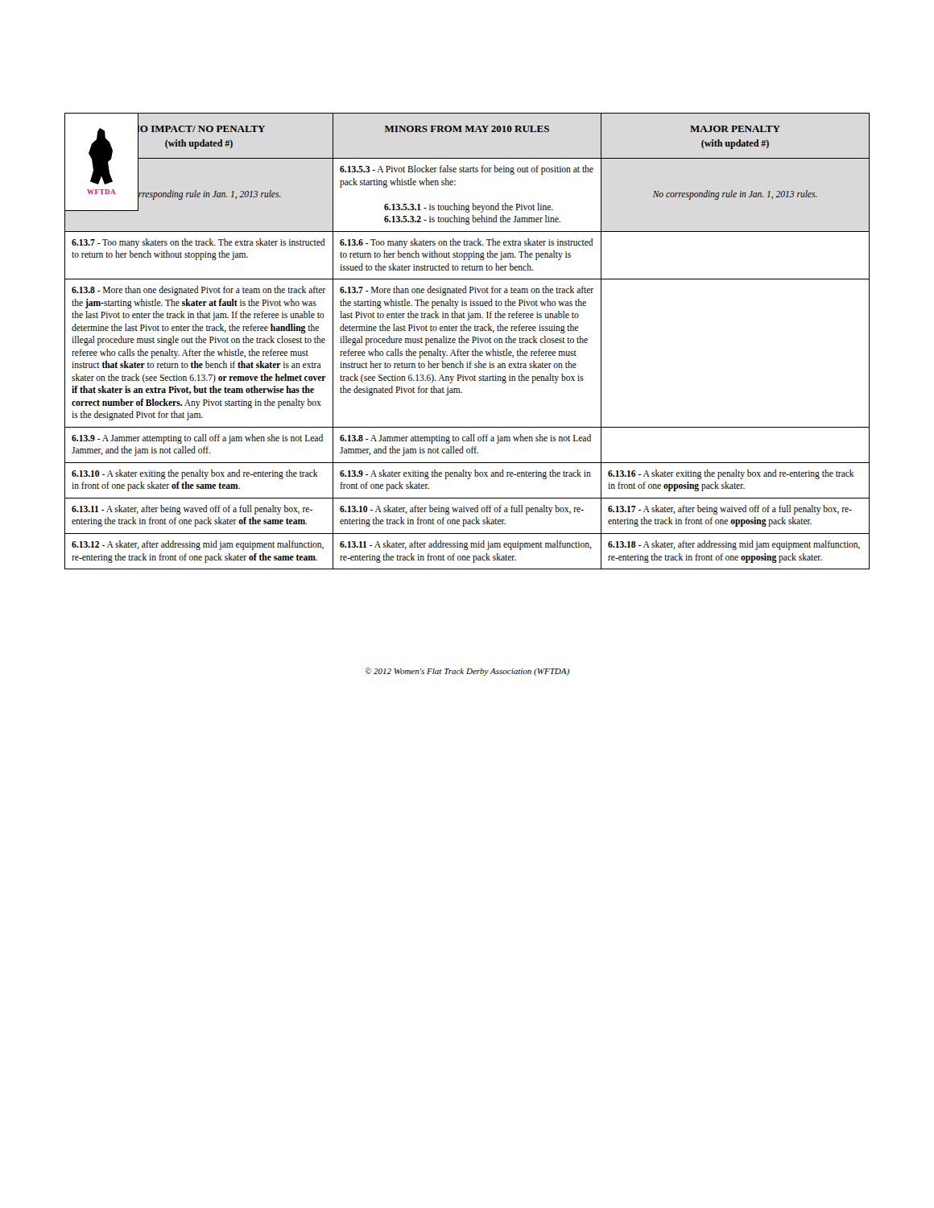WFTDA
| NO IMPACT/ NO PENALTY (with updated #) | MINORS FROM MAY 2010 RULES | MAJOR PENALTY (with updated #) |
| --- | --- | --- |
| No corresponding rule in Jan. 1, 2013 rules. | 6.13.5.3 - A Pivot Blocker false starts for being out of position at the pack starting whistle when she: 6.13.5.3.1 - is touching beyond the Pivot line. 6.13.5.3.2 - is touching behind the Jammer line. | No corresponding rule in Jan. 1, 2013 rules. |
| 6.13.7 - Too many skaters on the track. The extra skater is instructed to return to her bench without stopping the jam. | 6.13.6 - Too many skaters on the track. The extra skater is instructed to return to her bench without stopping the jam. The penalty is issued to the skater instructed to return to her bench. | |
| 6.13.8 - More than one designated Pivot for a team on the track after the jam- starting whistle. The skater at fault is the Pivot who was the last Pivot to enter the track in that jam. If the referee is unable to determine the last Pivot to enter the track, the referee handling the illegal procedure must single out the Pivot on the track closest to the referee who calls the penalty. After the whistle, the referee must instruct that skater to return to the bench if that skater is an extra skater on the track (see Section 6.13.7) or remove the helmet cover if that skater is an extra Pivot, but the team otherwise has the correct number of Blockers. Any Pivot starting in the penalty box is the designated Pivot for that jam. | 6.13.7 - More than one designated Pivot for a team on the track after the starting whistle. The penalty is issued to the Pivot who was the last Pivot to enter the track in that jam. If the referee is unable to determine the last Pivot to enter the track, the referee issuing the illegal procedure must penalize the Pivot on the track closest to the referee who calls the penalty. After the whistle, the referee must instruct her to return to her bench if she is an extra skater on the track (see Section 6.13.6). Any Pivot starting in the penalty box is the designated Pivot for that jam. | |
| 6.13.9 - A Jammer attempting to call off a jam when she is not Lead Jammer, and the jam is not called off. | 6.13.8 - A Jammer attempting to call off a jam when she is not Lead Jammer, and the jam is not called off. | |
| 6.13.10 - A skater exiting the penalty box and re-entering the track in front of one pack skater of the same team . | 6.13.9 - A skater exiting the penalty box and re-entering the track in front of one pack skater. | 6.13.16 - A skater exiting the penalty box and re-entering the track in front of one opposing pack skater. |
| 6.13.11 - A skater, after being waved off of a full penalty box, re-entering the track in front of one pack skater of the same team . | 6.13.10 - A skater, after being waived off of a full penalty box, re-entering the track in front of one pack skater. | 6.13.17 - A skater, after being waived off of a full penalty box, re-entering the track in front of one opposing pack skater. |
| 6.13.12 - A skater, after addressing mid jam equipment malfunction, re-entering the track in front of one pack skater of the same team . | 6.13.11 - A skater, after addressing mid jam equipment malfunction, re-entering the track in front of one pack skater. | 6.13.18 - A skater, after addressing mid jam equipment malfunction, re-entering the track in front of one opposing pack skater. |
© 2012 Women's Flat Track Derby Association (WFTDA)